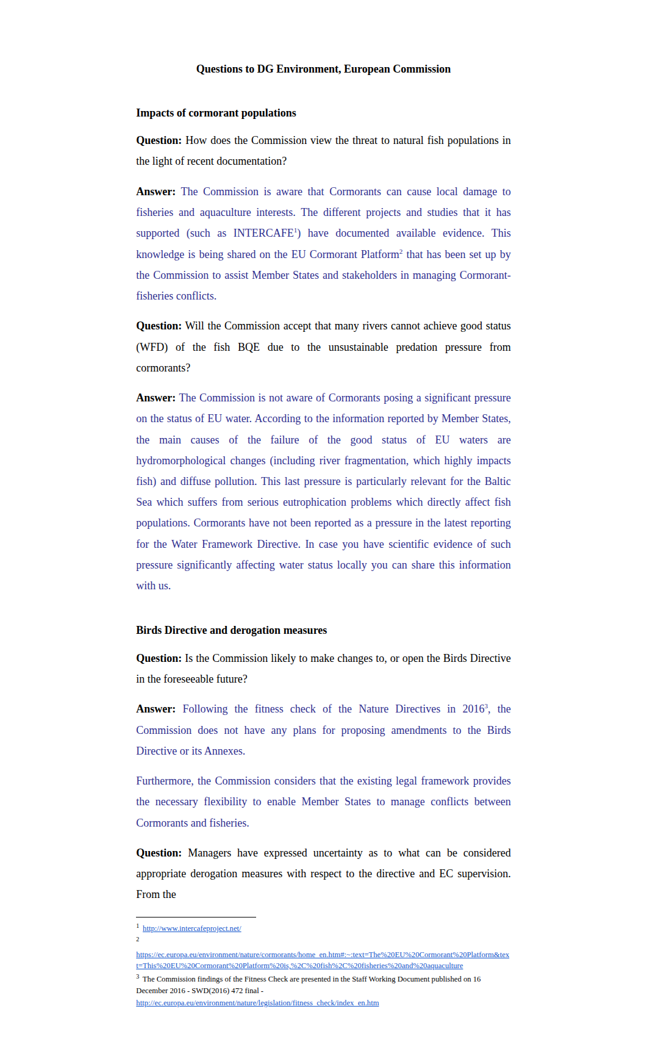Questions to DG Environment, European Commission
Impacts of cormorant populations
Question: How does the Commission view the threat to natural fish populations in the light of recent documentation?
Answer: The Commission is aware that Cormorants can cause local damage to fisheries and aquaculture interests. The different projects and studies that it has supported (such as INTERCAFE1) have documented available evidence. This knowledge is being shared on the EU Cormorant Platform2 that has been set up by the Commission to assist Member States and stakeholders in managing Cormorant-fisheries conflicts.
Question: Will the Commission accept that many rivers cannot achieve good status (WFD) of the fish BQE due to the unsustainable predation pressure from cormorants?
Answer: The Commission is not aware of Cormorants posing a significant pressure on the status of EU water. According to the information reported by Member States, the main causes of the failure of the good status of EU waters are hydromorphological changes (including river fragmentation, which highly impacts fish) and diffuse pollution. This last pressure is particularly relevant for the Baltic Sea which suffers from serious eutrophication problems which directly affect fish populations. Cormorants have not been reported as a pressure in the latest reporting for the Water Framework Directive. In case you have scientific evidence of such pressure significantly affecting water status locally you can share this information with us.
Birds Directive and derogation measures
Question: Is the Commission likely to make changes to, or open the Birds Directive in the foreseeable future?
Answer: Following the fitness check of the Nature Directives in 20163, the Commission does not have any plans for proposing amendments to the Birds Directive or its Annexes.
Furthermore, the Commission considers that the existing legal framework provides the necessary flexibility to enable Member States to manage conflicts between Cormorants and fisheries.
Question: Managers have expressed uncertainty as to what can be considered appropriate derogation measures with respect to the directive and EC supervision. From the
1 http://www.intercafeproject.net/
2
https://ec.europa.eu/environment/nature/cormorants/home_en.htm#:~:text=The%20EU%20Cormorant%20Platform&text=This%20EU%20Cormorant%20Platform%20is,%2C%20fish%2C%20fisheries%20and%20aquaculture
3 The Commission findings of the Fitness Check are presented in the Staff Working Document published on 16 December 2016 - SWD(2016) 472 final -
http://ec.europa.eu/environment/nature/legislation/fitness_check/index_en.htm